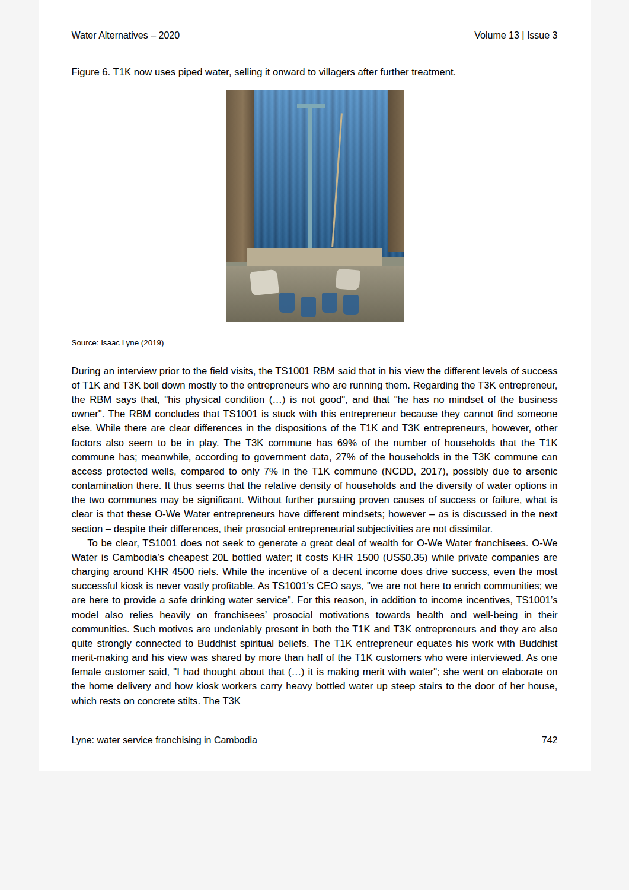Water Alternatives – 2020 Volume 13 | Issue 3
Figure 6. T1K now uses piped water, selling it onward to villagers after further treatment.
Source: Isaac Lyne (2019)
During an interview prior to the field visits, the TS1001 RBM said that in his view the different levels of success of T1K and T3K boil down mostly to the entrepreneurs who are running them. Regarding the T3K entrepreneur, the RBM says that, "his physical condition (…) is not good", and that "he has no mindset of the business owner". The RBM concludes that TS1001 is stuck with this entrepreneur because they cannot find someone else. While there are clear differences in the dispositions of the T1K and T3K entrepreneurs, however, other factors also seem to be in play. The T3K commune has 69% of the number of households that the T1K commune has; meanwhile, according to government data, 27% of the households in the T3K commune can access protected wells, compared to only 7% in the T1K commune (NCDD, 2017), possibly due to arsenic contamination there. It thus seems that the relative density of households and the diversity of water options in the two communes may be significant. Without further pursuing proven causes of success or failure, what is clear is that these O-We Water entrepreneurs have different mindsets; however – as is discussed in the next section – despite their differences, their prosocial entrepreneurial subjectivities are not dissimilar.
To be clear, TS1001 does not seek to generate a great deal of wealth for O-We Water franchisees. O-We Water is Cambodia’s cheapest 20L bottled water; it costs KHR 1500 (US$0.35) while private companies are charging around KHR 4500 riels. While the incentive of a decent income does drive success, even the most successful kiosk is never vastly profitable. As TS1001’s CEO says, "we are not here to enrich communities; we are here to provide a safe drinking water service". For this reason, in addition to income incentives, TS1001’s model also relies heavily on franchisees’ prosocial motivations towards health and well-being in their communities. Such motives are undeniably present in both the T1K and T3K entrepreneurs and they are also quite strongly connected to Buddhist spiritual beliefs. The T1K entrepreneur equates his work with Buddhist merit-making and his view was shared by more than half of the T1K customers who were interviewed. As one female customer said, "I had thought about that (…) it is making merit with water"; she went on elaborate on the home delivery and how kiosk workers carry heavy bottled water up steep stairs to the door of her house, which rests on concrete stilts. The T3K
Lyne: water service franchising in Cambodia 742